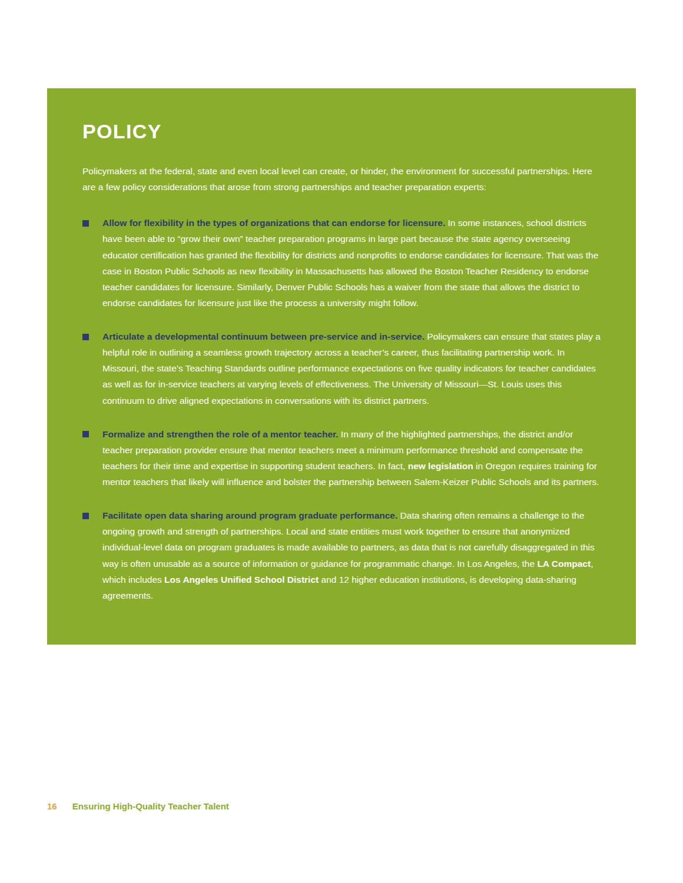POLICY
Policymakers at the federal, state and even local level can create, or hinder, the environment for successful partnerships. Here are a few policy considerations that arose from strong partnerships and teacher preparation experts:
Allow for flexibility in the types of organizations that can endorse for licensure. In some instances, school districts have been able to “grow their own” teacher preparation programs in large part because the state agency overseeing educator certification has granted the flexibility for districts and nonprofits to endorse candidates for licensure. That was the case in Boston Public Schools as new flexibility in Massachusetts has allowed the Boston Teacher Residency to endorse teacher candidates for licensure. Similarly, Denver Public Schools has a waiver from the state that allows the district to endorse candidates for licensure just like the process a university might follow.
Articulate a developmental continuum between pre-service and in-service. Policymakers can ensure that states play a helpful role in outlining a seamless growth trajectory across a teacher’s career, thus facilitating partnership work. In Missouri, the state’s Teaching Standards outline performance expectations on five quality indicators for teacher candidates as well as for in-service teachers at varying levels of effectiveness. The University of Missouri—St. Louis uses this continuum to drive aligned expectations in conversations with its district partners.
Formalize and strengthen the role of a mentor teacher. In many of the highlighted partnerships, the district and/or teacher preparation provider ensure that mentor teachers meet a minimum performance threshold and compensate the teachers for their time and expertise in supporting student teachers. In fact, new legislation in Oregon requires training for mentor teachers that likely will influence and bolster the partnership between Salem-Keizer Public Schools and its partners.
Facilitate open data sharing around program graduate performance. Data sharing often remains a challenge to the ongoing growth and strength of partnerships. Local and state entities must work together to ensure that anonymized individual-level data on program graduates is made available to partners, as data that is not carefully disaggregated in this way is often unusable as a source of information or guidance for programmatic change. In Los Angeles, the LA Compact, which includes Los Angeles Unified School District and 12 higher education institutions, is developing data-sharing agreements.
16 Ensuring High-Quality Teacher Talent